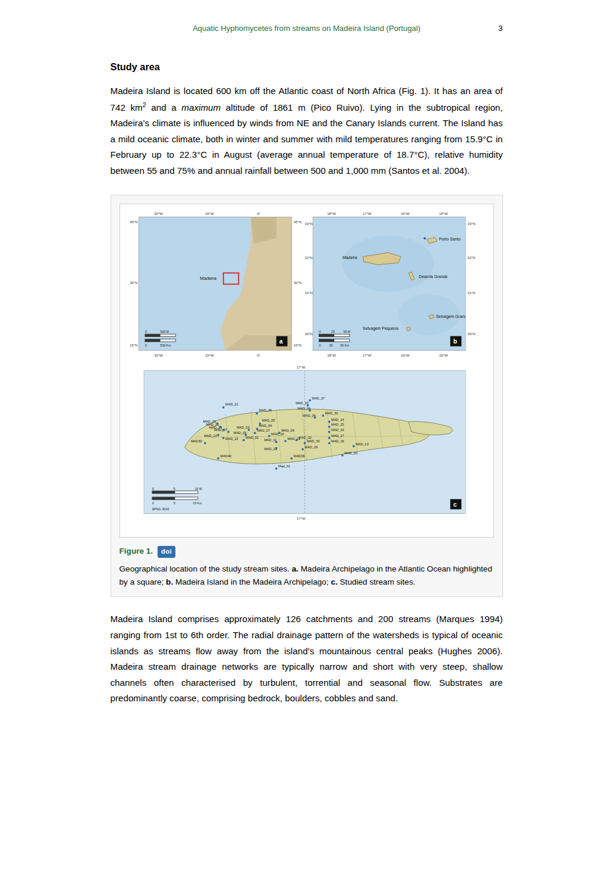Aquatic Hyphomycetes from streams on Madeira Island (Portugal) 3
Study area
Madeira Island is located 600 km off the Atlantic coast of North Africa (Fig. 1). It has an area of 742 km2 and a maximum altitude of 1861 m (Pico Ruivo). Lying in the subtropical region, Madeira’s climate is influenced by winds from NE and the Canary Islands current. The Island has a mild oceanic climate, both in winter and summer with mild temperatures ranging from 15.9°C in February up to 22.3°C in August (average annual temperature of 18.7°C), relative humidity between 55 and 75% and annual rainfall between 500 and 1,000 mm (Santos et al. 2004).
Madeira 30°W 15°W 0° 30°W 15°W 0° 45°N 30°N 15°N 45°N 30°N 15°N 0 500 M 0 500 Km a Madeira Porto Santo Deserta Grande Selvagem Grande Selvagem Pequena 18°W 17°W 16°W 15°W 18°W 17°W 16°W 15°W 33°N 32°N 31°N 30°N 33°N 32°N 31°N 30°N 0 25 50 M 0 25 50 Km b MAD_21 MAD_06 MAD_05 MAD_04 MAD_03 MAD_07 MAD_09 MAD_02 MAD_27 MAD_24 MAD_26 MAD_25 MAD_23 MAD_22 MAD39 MAD40 MAD_10 MAD_09 MAD_11 MAD_31 MAD_12 MAD_32 MAD_30 MAD_29 MAD38 Mad_01 MAD_17 MAD_18 MAD_16 MAD_15 MAD_14 MAD_33 MAD_34 MAD_36 MAD_35 MAD_37 MAD_13 MAD_20 17°W 17°W 0 5 10 M 0 5 10 Km EPSG: 5016 c
Figure 1. doi
Geographical location of the study stream sites. a. Madeira Archipelago in the Atlantic Ocean highlighted by a square; b. Madeira Island in the Madeira Archipelago; c. Studied stream sites.
Madeira Island comprises approximately 126 catchments and 200 streams (Marques 1994) ranging from 1st to 6th order. The radial drainage pattern of the watersheds is typical of oceanic islands as streams flow away from the island’s mountainous central peaks (Hughes 2006). Madeira stream drainage networks are typically narrow and short with very steep, shallow channels often characterised by turbulent, torrential and seasonal flow. Substrates are predominantly coarse, comprising bedrock, boulders, cobbles and sand.